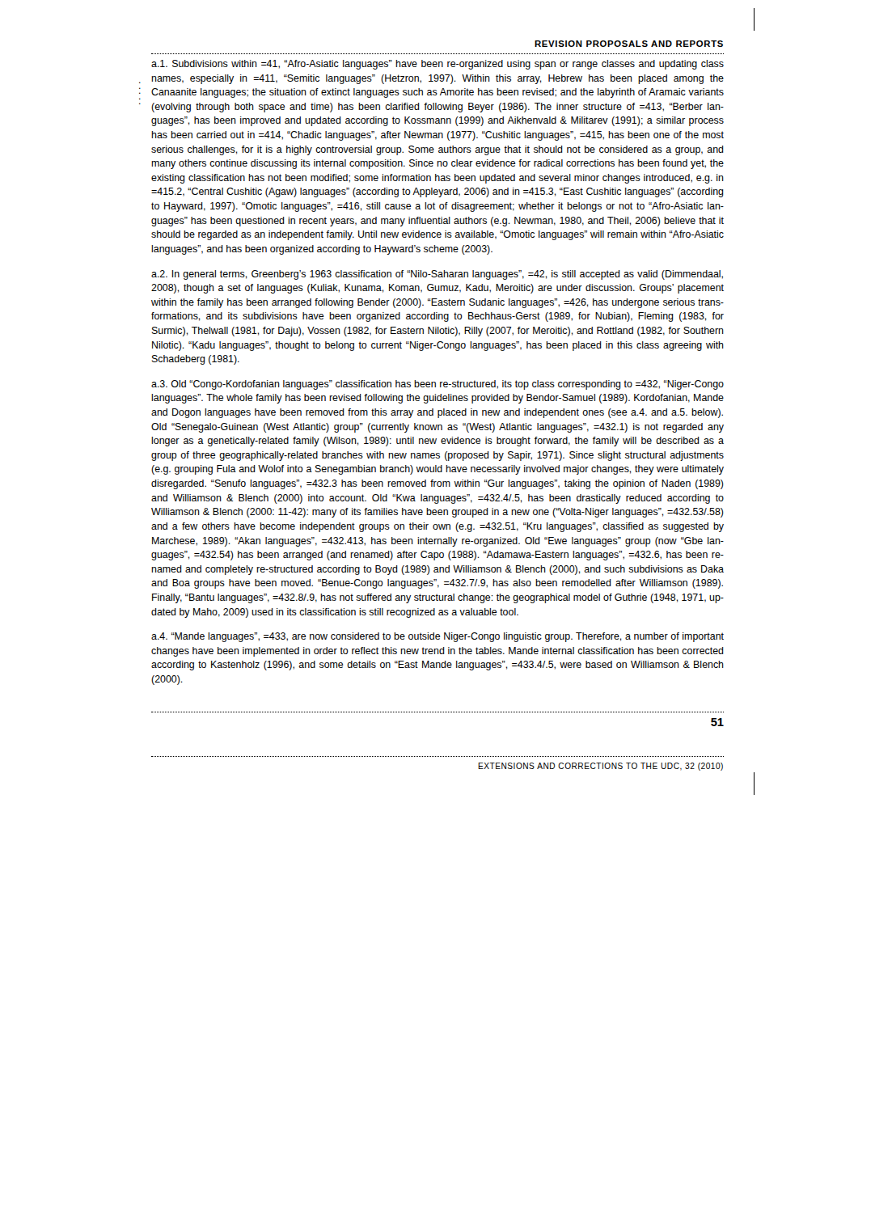Revision proposals and reports
.....
a.1. Subdivisions within =41, “Afro-Asiatic languages” have been re-organized using span or range classes and updating class names, especially in =411, “Semitic languages” (Hetzron, 1997). Within this array, Hebrew has been placed among the Canaanite languages; the situation of extinct languages such as Amorite has been revised; and the labyrinth of Aramaic variants (evolving through both space and time) has been clarified following Beyer (1986). The inner structure of =413, “Berber languages”, has been improved and updated according to Kossmann (1999) and Aikhenvald & Militarev (1991); a similar process has been carried out in =414, “Chadic languages”, after Newman (1977). “Cushitic languages”, =415, has been one of the most serious challenges, for it is a highly controversial group. Some authors argue that it should not be considered as a group, and many others continue discussing its internal composition. Since no clear evidence for radical corrections has been found yet, the existing classification has not been modified; some information has been updated and several minor changes introduced, e.g. in =415.2, “Central Cushitic (Agaw) languages” (according to Appleyard, 2006) and in =415.3, “East Cushitic languages” (according to Hayward, 1997). “Omotic languages”, =416, still cause a lot of disagreement; whether it belongs or not to “Afro-Asiatic languages” has been questioned in recent years, and many influential authors (e.g. Newman, 1980, and Theil, 2006) believe that it should be regarded as an independent family. Until new evidence is available, “Omotic languages” will remain within “Afro-Asiatic languages”, and has been organized according to Hayward’s scheme (2003).
a.2. In general terms, Greenberg’s 1963 classification of “Nilo-Saharan languages”, =42, is still accepted as valid (Dimmendaal, 2008), though a set of languages (Kuliak, Kunama, Koman, Gumuz, Kadu, Meroitic) are under discussion. Groups’ placement within the family has been arranged following Bender (2000). “Eastern Sudanic languages”, =426, has undergone serious transformations, and its subdivisions have been organized according to Bechhaus-Gerst (1989, for Nubian), Fleming (1983, for Surmic), Thelwall (1981, for Daju), Vossen (1982, for Eastern Nilotic), Rilly (2007, for Meroitic), and Rottland (1982, for Southern Nilotic). “Kadu languages”, thought to belong to current “Niger-Congo languages”, has been placed in this class agreeing with Schadeberg (1981).
a.3. Old “Congo-Kordofanian languages” classification has been re-structured, its top class corresponding to =432, “Niger-Congo languages”. The whole family has been revised following the guidelines provided by Bendor-Samuel (1989). Kordofanian, Mande and Dogon languages have been removed from this array and placed in new and independent ones (see a.4. and a.5. below). Old “Senegalo-Guinean (West Atlantic) group” (currently known as “(West) Atlantic languages”, =432.1) is not regarded any longer as a genetically-related family (Wilson, 1989): until new evidence is brought forward, the family will be described as a group of three geographically-related branches with new names (proposed by Sapir, 1971). Since slight structural adjustments (e.g. grouping Fula and Wolof into a Senegambian branch) would have necessarily involved major changes, they were ultimately disregarded. “Senufo languages”, =432.3 has been removed from within “Gur languages”, taking the opinion of Naden (1989) and Williamson & Blench (2000) into account. Old “Kwa languages”, =432.4/.5, has been drastically reduced according to Williamson & Blench (2000: 11-42): many of its families have been grouped in a new one (“Volta-Niger languages”, =432.53/.58) and a few others have become independent groups on their own (e.g. =432.51, “Kru languages”, classified as suggested by Marchese, 1989). “Akan languages”, =432.413, has been internally re-organized. Old “Ewe languages” group (now “Gbe languages”, =432.54) has been arranged (and renamed) after Capo (1988). “Adamawa-Eastern languages”, =432.6, has been re-named and completely re-structured according to Boyd (1989) and Williamson & Blench (2000), and such subdivisions as Daka and Boa groups have been moved. “Benue-Congo languages”, =432.7/.9, has also been remodelled after Williamson (1989). Finally, “Bantu languages”, =432.8/.9, has not suffered any structural change: the geographical model of Guthrie (1948, 1971, updated by Maho, 2009) used in its classification is still recognized as a valuable tool.
a.4. “Mande languages”, =433, are now considered to be outside Niger-Congo linguistic group. Therefore, a number of important changes have been implemented in order to reflect this new trend in the tables. Mande internal classification has been corrected according to Kastenholz (1996), and some details on “East Mande languages”, =433.4/.5, were based on Williamson & Blench (2000).
51
Extensions and Corrections to the UDC, 32 (2010)